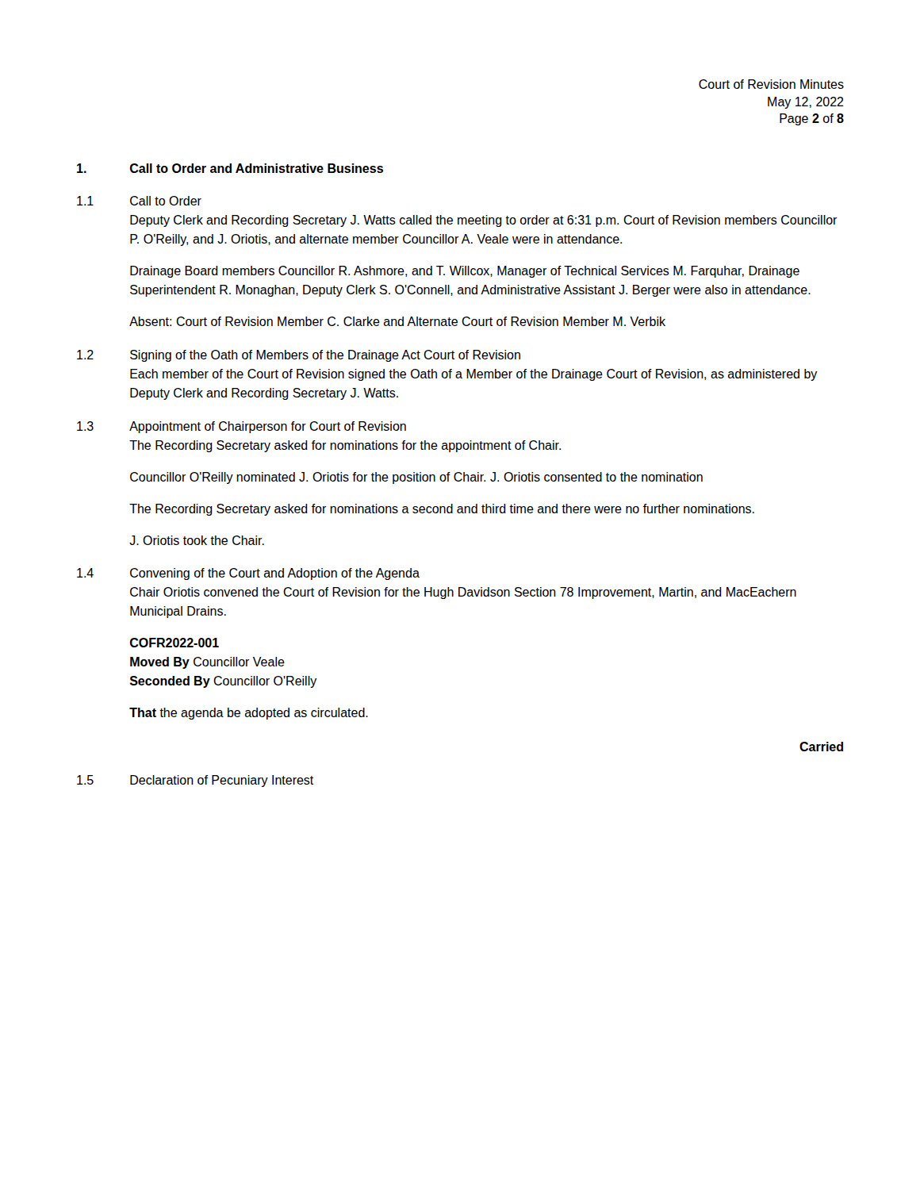Court of Revision Minutes
May 12, 2022
Page 2 of 8
1.
Call to Order and Administrative Business
1.1
Call to Order
Deputy Clerk and Recording Secretary J. Watts called the meeting to order at 6:31 p.m. Court of Revision members Councillor P. O'Reilly, and J. Oriotis, and alternate member Councillor A. Veale were in attendance.
Drainage Board members Councillor R. Ashmore, and T. Willcox, Manager of Technical Services M. Farquhar, Drainage Superintendent R. Monaghan, Deputy Clerk S. O'Connell, and Administrative Assistant J. Berger were also in attendance.
Absent: Court of Revision Member C. Clarke and Alternate Court of Revision Member M. Verbik
1.2
Signing of the Oath of Members of the Drainage Act Court of Revision
Each member of the Court of Revision signed the Oath of a Member of the Drainage Court of Revision, as administered by Deputy Clerk and Recording Secretary J. Watts.
1.3
Appointment of Chairperson for Court of Revision
The Recording Secretary asked for nominations for the appointment of Chair.
Councillor O'Reilly nominated J. Oriotis for the position of Chair. J. Oriotis consented to the nomination
The Recording Secretary asked for nominations a second and third time and there were no further nominations.
J. Oriotis took the Chair.
1.4
Convening of the Court and Adoption of the Agenda
Chair Oriotis convened the Court of Revision for the Hugh Davidson Section 78 Improvement, Martin, and MacEachern Municipal Drains.
COFR2022-001
Moved By Councillor Veale
Seconded By Councillor O'Reilly
That the agenda be adopted as circulated.
Carried
1.5
Declaration of Pecuniary Interest